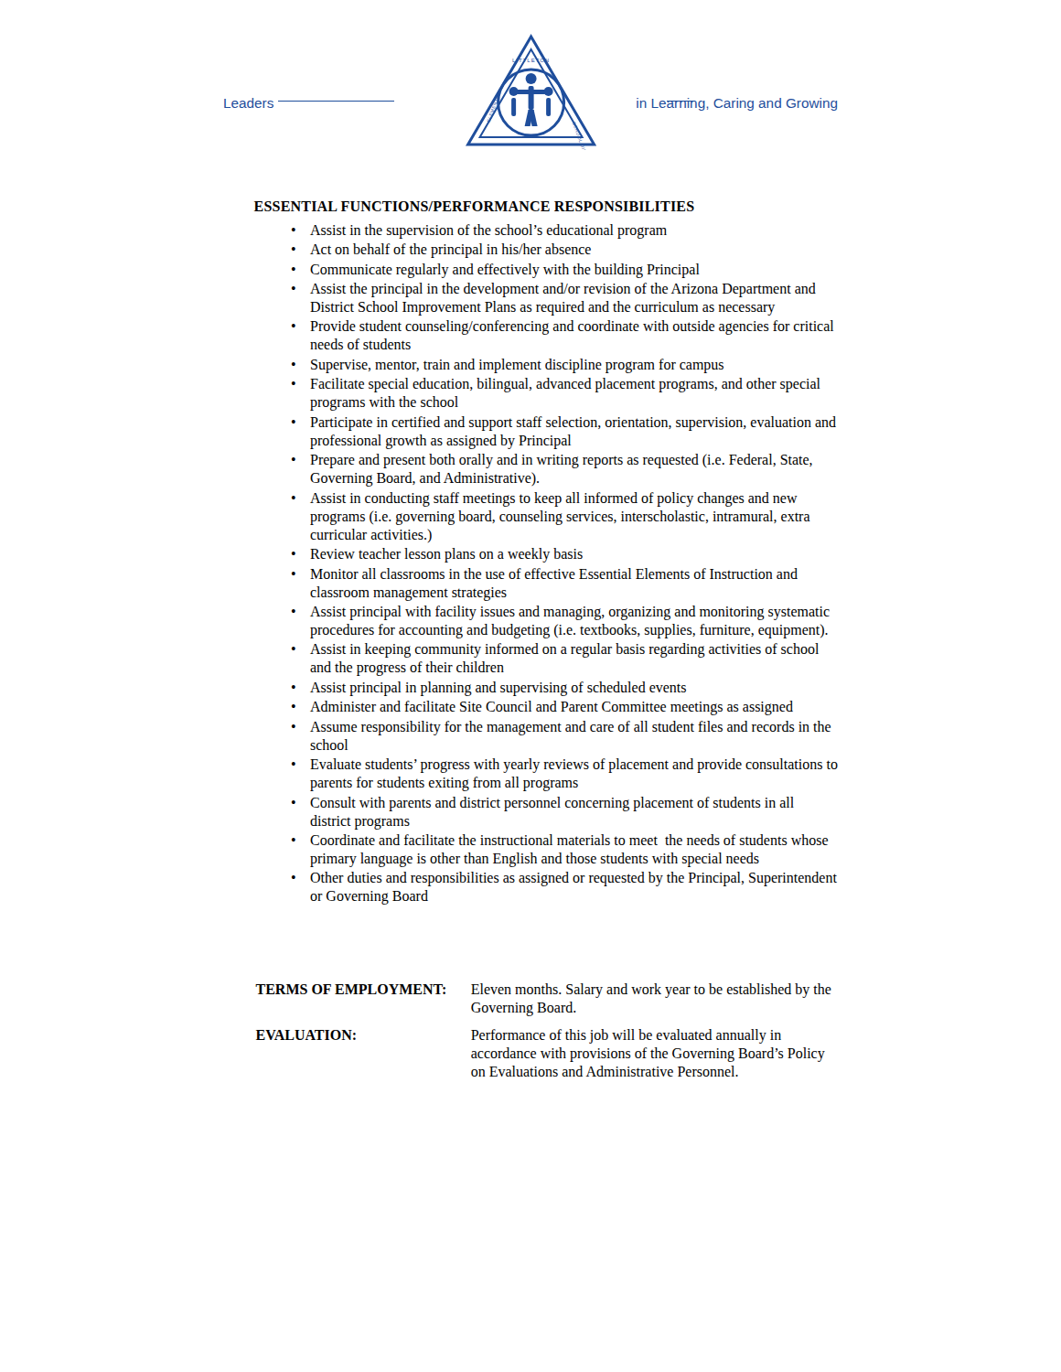Leaders
LITTLETON ELEMENTARY SCHOOL DISTRICT
in Learning, Caring and Growing
ESSENTIAL FUNCTIONS/PERFORMANCE RESPONSIBILITIES
Assist in the supervision of the school’s educational program
Act on behalf of the principal in his/her absence
Communicate regularly and effectively with the building Principal
Assist the principal in the development and/or revision of the Arizona Department and District School Improvement Plans as required and the curriculum as necessary
Provide student counseling/conferencing and coordinate with outside agencies for critical needs of students
Supervise, mentor, train and implement discipline program for campus
Facilitate special education, bilingual, advanced placement programs, and other special programs with the school
Participate in certified and support staff selection, orientation, supervision, evaluation and professional growth as assigned by Principal
Prepare and present both orally and in writing reports as requested (i.e. Federal, State, Governing Board, and Administrative).
Assist in conducting staff meetings to keep all informed of policy changes and new programs (i.e. governing board, counseling services, interscholastic, intramural, extra curricular activities.)
Review teacher lesson plans on a weekly basis
Monitor all classrooms in the use of effective Essential Elements of Instruction and classroom management strategies
Assist principal with facility issues and managing, organizing and monitoring systematic procedures for accounting and budgeting (i.e. textbooks, supplies, furniture, equipment).
Assist in keeping community informed on a regular basis regarding activities of school and the progress of their children
Assist principal in planning and supervising of scheduled events
Administer and facilitate Site Council and Parent Committee meetings as assigned
Assume responsibility for the management and care of all student files and records in the school
Evaluate students’ progress with yearly reviews of placement and provide consultations to parents for students exiting from all programs
Consult with parents and district personnel concerning placement of students in all district programs
Coordinate and facilitate the instructional materials to meet the needs of students whose primary language is other than English and those students with special needs
Other duties and responsibilities as assigned or requested by the Principal, Superintendent or Governing Board
| TERMS OF EMPLOYMENT: | Eleven months. Salary and work year to be established by the Governing Board. |
| EVALUATION: | Performance of this job will be evaluated annually in accordance with provisions of the Governing Board’s Policy on Evaluations and Administrative Personnel. |